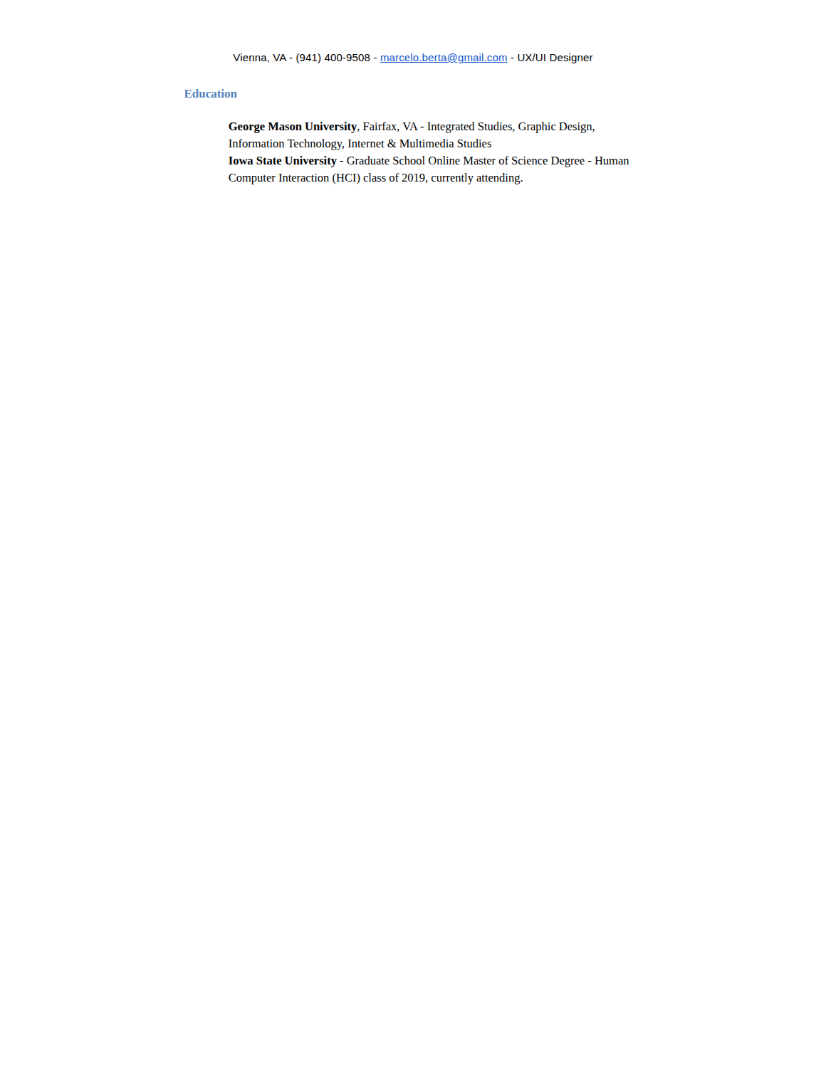Vienna, VA - (941) 400-9508 - marcelo.berta@gmail.com - UX/UI Designer
Education
George Mason University, Fairfax, VA - Integrated Studies, Graphic Design, Information Technology, Internet & Multimedia Studies
Iowa State University - Graduate School Online Master of Science Degree - Human Computer Interaction (HCI) class of 2019, currently attending.